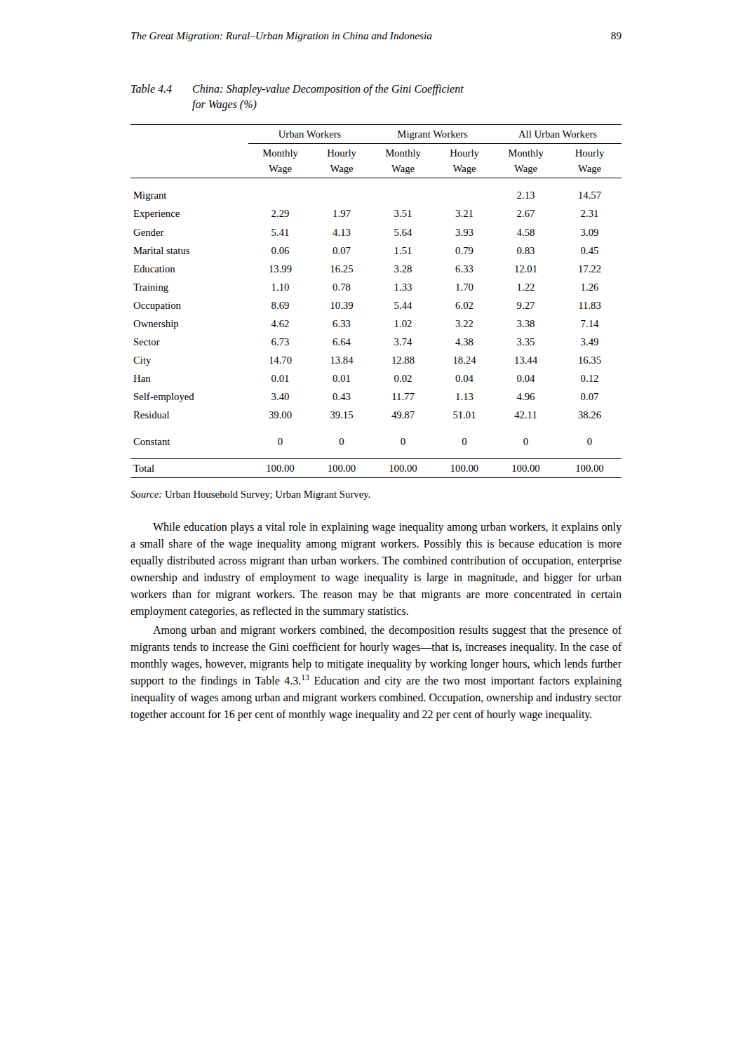The Great Migration: Rural–Urban Migration in China and Indonesia 89
Table 4.4 China: Shapley-value Decomposition of the Gini Coefficient for Wages (%)
| | Urban Workers | Migrant Workers | All Urban Workers |
| --- | --- | --- | --- |
| | Monthly Wage | Hourly Wage | Monthly Wage | Hourly Wage | Monthly Wage | Hourly Wage |
| Migrant | | | | | 2.13 | 14.57 |
| Experience | 2.29 | 1.97 | 3.51 | 3.21 | 2.67 | 2.31 |
| Gender | 5.41 | 4.13 | 5.64 | 3.93 | 4.58 | 3.09 |
| Marital status | 0.06 | 0.07 | 1.51 | 0.79 | 0.83 | 0.45 |
| Education | 13.99 | 16.25 | 3.28 | 6.33 | 12.01 | 17.22 |
| Training | 1.10 | 0.78 | 1.33 | 1.70 | 1.22 | 1.26 |
| Occupation | 8.69 | 10.39 | 5.44 | 6.02 | 9.27 | 11.83 |
| Ownership | 4.62 | 6.33 | 1.02 | 3.22 | 3.38 | 7.14 |
| Sector | 6.73 | 6.64 | 3.74 | 4.38 | 3.35 | 3.49 |
| City | 14.70 | 13.84 | 12.88 | 18.24 | 13.44 | 16.35 |
| Han | 0.01 | 0.01 | 0.02 | 0.04 | 0.04 | 0.12 |
| Self-employed | 3.40 | 0.43 | 11.77 | 1.13 | 4.96 | 0.07 |
| Residual | 39.00 | 39.15 | 49.87 | 51.01 | 42.11 | 38.26 |
| Constant | 0 | 0 | 0 | 0 | 0 | 0 |
| Total | 100.00 | 100.00 | 100.00 | 100.00 | 100.00 | 100.00 |
Source: Urban Household Survey; Urban Migrant Survey.
While education plays a vital role in explaining wage inequality among urban workers, it explains only a small share of the wage inequality among migrant workers. Possibly this is because education is more equally distributed across migrant than urban workers. The combined contribution of occupation, enterprise ownership and industry of employment to wage inequality is large in magnitude, and bigger for urban workers than for migrant workers. The reason may be that migrants are more concentrated in certain employment categories, as reflected in the summary statistics.
Among urban and migrant workers combined, the decomposition results suggest that the presence of migrants tends to increase the Gini coefficient for hourly wages—that is, increases inequality. In the case of monthly wages, however, migrants help to mitigate inequality by working longer hours, which lends further support to the findings in Table 4.3.13 Education and city are the two most important factors explaining inequality of wages among urban and migrant workers combined. Occupation, ownership and industry sector together account for 16 per cent of monthly wage inequality and 22 per cent of hourly wage inequality.